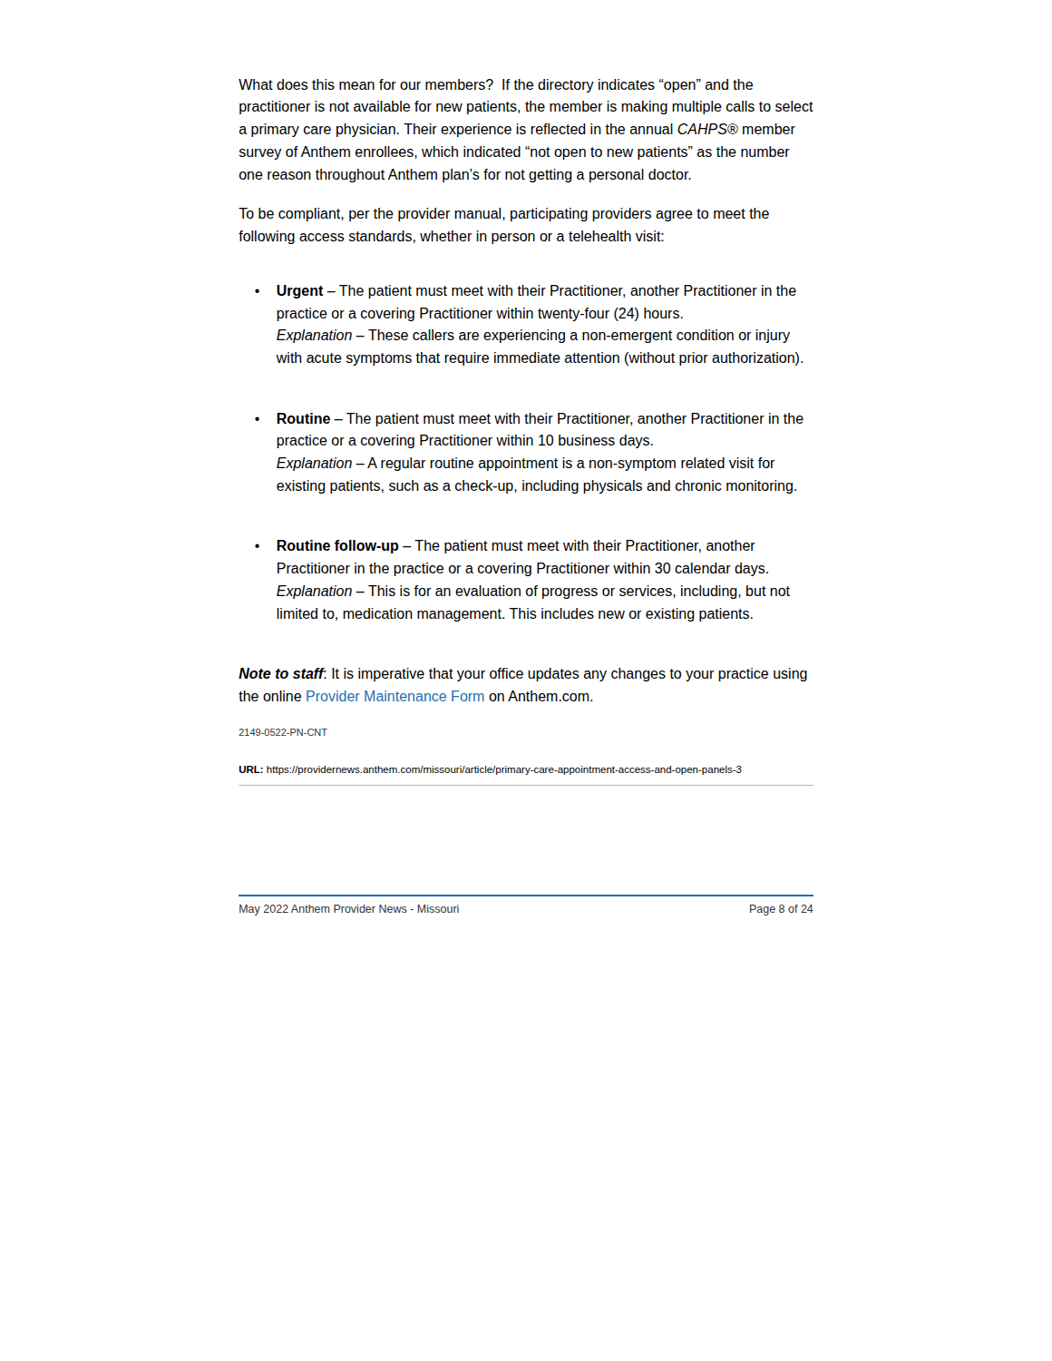What does this mean for our members? If the directory indicates “open” and the practitioner is not available for new patients, the member is making multiple calls to select a primary care physician. Their experience is reflected in the annual CAHPS® member survey of Anthem enrollees, which indicated “not open to new patients” as the number one reason throughout Anthem plan’s for not getting a personal doctor.
To be compliant, per the provider manual, participating providers agree to meet the following access standards, whether in person or a telehealth visit:
Urgent – The patient must meet with their Practitioner, another Practitioner in the practice or a covering Practitioner within twenty-four (24) hours.
Explanation – These callers are experiencing a non-emergent condition or injury with acute symptoms that require immediate attention (without prior authorization).
Routine – The patient must meet with their Practitioner, another Practitioner in the practice or a covering Practitioner within 10 business days.
Explanation – A regular routine appointment is a non-symptom related visit for existing patients, such as a check-up, including physicals and chronic monitoring.
Routine follow-up – The patient must meet with their Practitioner, another Practitioner in the practice or a covering Practitioner within 30 calendar days.
Explanation – This is for an evaluation of progress or services, including, but not limited to, medication management. This includes new or existing patients.
Note to staff: It is imperative that your office updates any changes to your practice using the online Provider Maintenance Form on Anthem.com.
2149-0522-PN-CNT
URL: https://providernews.anthem.com/missouri/article/primary-care-appointment-access-and-open-panels-3
May 2022 Anthem Provider News - Missouri Page 8 of 24